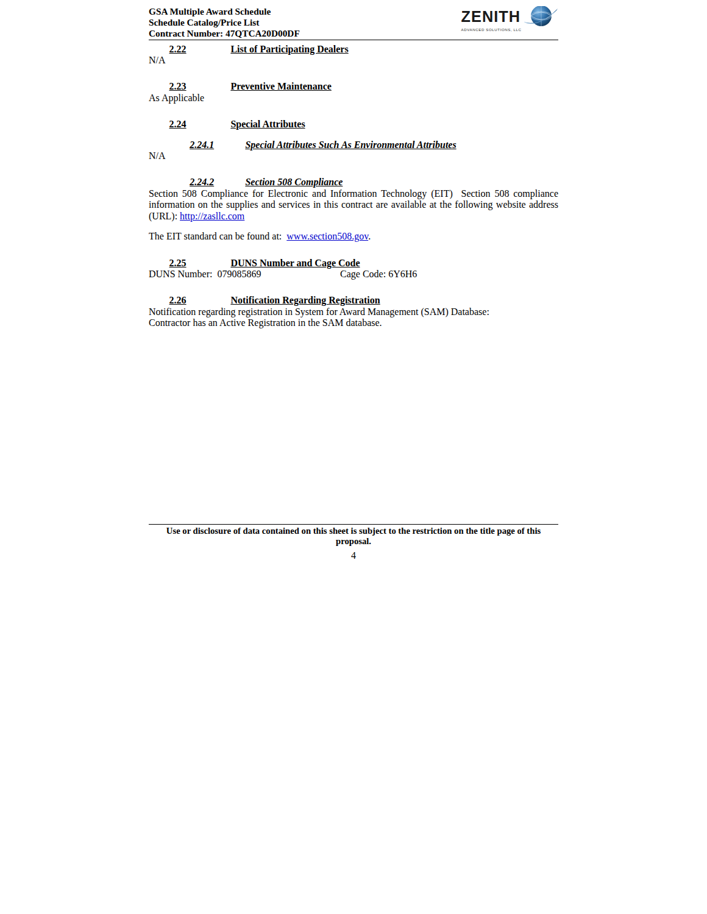GSA Multiple Award Schedule
Schedule Catalog/Price List
Contract Number: 47QTCA20D00DF
ZENITH ADVANCED SOLUTIONS, LLC
2.22 List of Participating Dealers
N/A
2.23 Preventive Maintenance
As Applicable
2.24 Special Attributes
2.24.1 Special Attributes Such As Environmental Attributes
N/A
2.24.2 Section 508 Compliance
Section 508 Compliance for Electronic and Information Technology (EIT) Section 508 compliance information on the supplies and services in this contract are available at the following website address (URL): http://zasllc.com
The EIT standard can be found at: www.section508.gov.
2.25 DUNS Number and Cage Code
DUNS Number: 079085869 Cage Code: 6Y6H6
2.26 Notification Regarding Registration
Notification regarding registration in System for Award Management (SAM) Database:
Contractor has an Active Registration in the SAM database.
Use or disclosure of data contained on this sheet is subject to the restriction on the title page of this proposal.
4